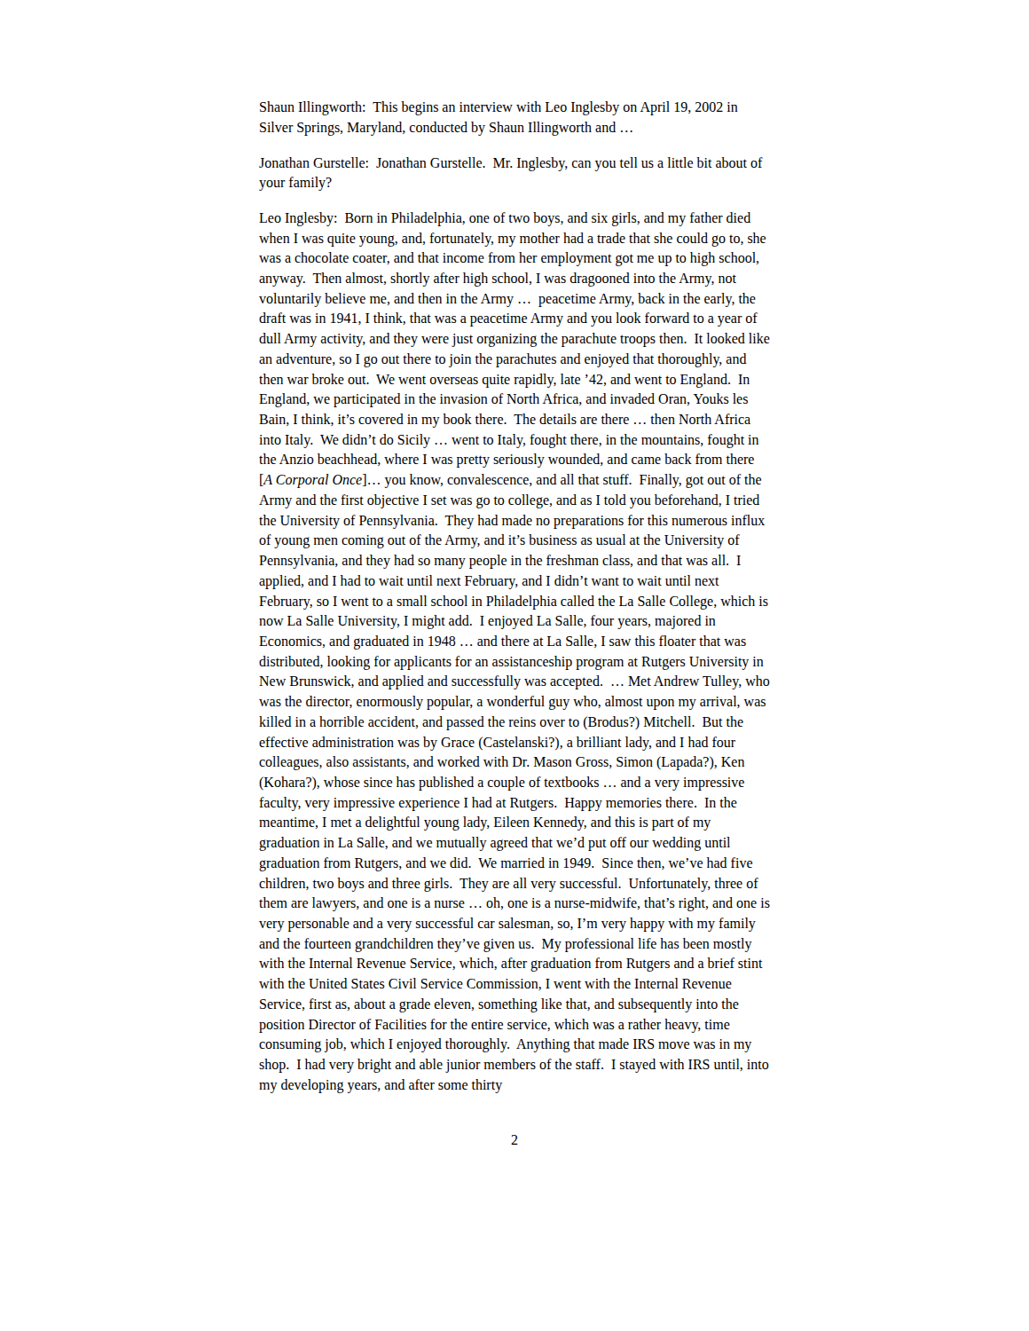Shaun Illingworth: This begins an interview with Leo Inglesby on April 19, 2002 in Silver Springs, Maryland, conducted by Shaun Illingworth and …
Jonathan Gurstelle: Jonathan Gurstelle. Mr. Inglesby, can you tell us a little bit about of your family?
Leo Inglesby: Born in Philadelphia, one of two boys, and six girls, and my father died when I was quite young, and, fortunately, my mother had a trade that she could go to, she was a chocolate coater, and that income from her employment got me up to high school, anyway. Then almost, shortly after high school, I was dragooned into the Army, not voluntarily believe me, and then in the Army … peacetime Army, back in the early, the draft was in 1941, I think, that was a peacetime Army and you look forward to a year of dull Army activity, and they were just organizing the parachute troops then. It looked like an adventure, so I go out there to join the parachutes and enjoyed that thoroughly, and then war broke out. We went overseas quite rapidly, late ’42, and went to England. In England, we participated in the invasion of North Africa, and invaded Oran, Youks les Bain, I think, it’s covered in my book there. The details are there … then North Africa into Italy. We didn’t do Sicily … went to Italy, fought there, in the mountains, fought in the Anzio beachhead, where I was pretty seriously wounded, and came back from there [A Corporal Once]… you know, convalescence, and all that stuff. Finally, got out of the Army and the first objective I set was go to college, and as I told you beforehand, I tried the University of Pennsylvania. They had made no preparations for this numerous influx of young men coming out of the Army, and it’s business as usual at the University of Pennsylvania, and they had so many people in the freshman class, and that was all. I applied, and I had to wait until next February, and I didn’t want to wait until next February, so I went to a small school in Philadelphia called the La Salle College, which is now La Salle University, I might add. I enjoyed La Salle, four years, majored in Economics, and graduated in 1948 … and there at La Salle, I saw this floater that was distributed, looking for applicants for an assistanceship program at Rutgers University in New Brunswick, and applied and successfully was accepted. … Met Andrew Tulley, who was the director, enormously popular, a wonderful guy who, almost upon my arrival, was killed in a horrible accident, and passed the reins over to (Brodus?) Mitchell. But the effective administration was by Grace (Castelanski?), a brilliant lady, and I had four colleagues, also assistants, and worked with Dr. Mason Gross, Simon (Lapada?), Ken (Kohara?), whose since has published a couple of textbooks … and a very impressive faculty, very impressive experience I had at Rutgers. Happy memories there. In the meantime, I met a delightful young lady, Eileen Kennedy, and this is part of my graduation in La Salle, and we mutually agreed that we’d put off our wedding until graduation from Rutgers, and we did. We married in 1949. Since then, we’ve had five children, two boys and three girls. They are all very successful. Unfortunately, three of them are lawyers, and one is a nurse … oh, one is a nurse-midwife, that’s right, and one is very personable and a very successful car salesman, so, I’m very happy with my family and the fourteen grandchildren they’ve given us. My professional life has been mostly with the Internal Revenue Service, which, after graduation from Rutgers and a brief stint with the United States Civil Service Commission, I went with the Internal Revenue Service, first as, about a grade eleven, something like that, and subsequently into the position Director of Facilities for the entire service, which was a rather heavy, time consuming job, which I enjoyed thoroughly. Anything that made IRS move was in my shop. I had very bright and able junior members of the staff. I stayed with IRS until, into my developing years, and after some thirty
2